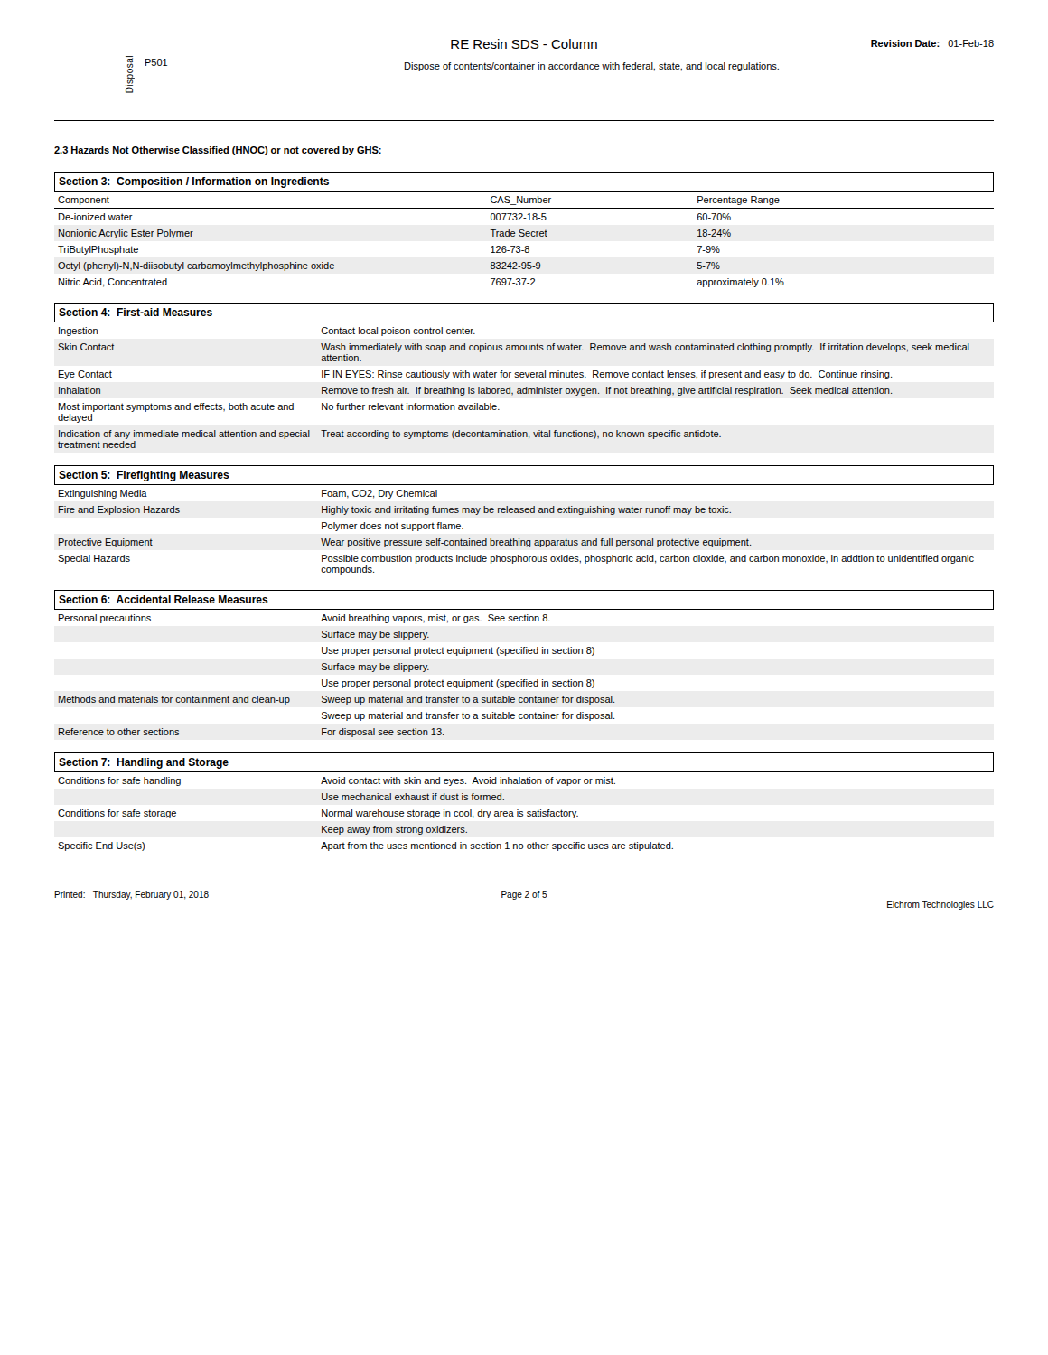RE Resin SDS - Column
Revision Date: 01-Feb-18
Disposal
P501
Dispose of contents/container in accordance with federal, state, and local regulations.
2.3 Hazards Not Otherwise Classified (HNOC) or not covered by GHS:
Section 3: Composition / Information on Ingredients
| Component | CAS_Number | Percentage Range |
| --- | --- | --- |
| De-ionized water | 007732-18-5 | 60-70% |
| Nonionic Acrylic Ester Polymer | Trade Secret | 18-24% |
| TriButylPhosphate | 126-73-8 | 7-9% |
| Octyl (phenyl)-N,N-diisobutyl carbamoylmethylphosphine oxide | 83242-95-9 | 5-7% |
| Nitric Acid, Concentrated | 7697-37-2 | approximately 0.1% |
Section 4: First-aid Measures
| Ingestion | Contact local poison control center. |
| Skin Contact | Wash immediately with soap and copious amounts of water. Remove and wash contaminated clothing promptly. If irritation develops, seek medical attention. |
| Eye Contact | IF IN EYES: Rinse cautiously with water for several minutes. Remove contact lenses, if present and easy to do. Continue rinsing. |
| Inhalation | Remove to fresh air. If breathing is labored, administer oxygen. If not breathing, give artificial respiration. Seek medical attention. |
| Most important symptoms and effects, both acute and delayed | No further relevant information available. |
| Indication of any immediate medical attention and special treatment needed | Treat according to symptoms (decontamination, vital functions), no known specific antidote. |
Section 5: Firefighting Measures
| Extinguishing Media | Foam, CO2, Dry Chemical |
| Fire and Explosion Hazards | Highly toxic and irritating fumes may be released and extinguishing water runoff may be toxic. |
| | Polymer does not support flame. |
| Protective Equipment | Wear positive pressure self-contained breathing apparatus and full personal protective equipment. |
| Special Hazards | Possible combustion products include phosphorous oxides, phosphoric acid, carbon dioxide, and carbon monoxide, in addtion to unidentified organic compounds. |
Section 6: Accidental Release Measures
| Personal precautions | Avoid breathing vapors, mist, or gas. See section 8. |
| | Surface may be slippery. |
| | Use proper personal protect equipment (specified in section 8) |
| | Surface may be slippery. |
| | Use proper personal protect equipment (specified in section 8) |
| Methods and materials for containment and clean-up | Sweep up material and transfer to a suitable container for disposal. |
| | Sweep up material and transfer to a suitable container for disposal. |
| Reference to other sections | For disposal see section 13. |
Section 7: Handling and Storage
| Conditions for safe handling | Avoid contact with skin and eyes. Avoid inhalation of vapor or mist. |
| | Use mechanical exhaust if dust is formed. |
| Conditions for safe storage | Normal warehouse storage in cool, dry area is satisfactory. |
| | Keep away from strong oxidizers. |
| Specific End Use(s) | Apart from the uses mentioned in section 1 no other specific uses are stipulated. |
Printed: Thursday, February 01, 2018
Page 2 of 5
Eichrom Technologies LLC